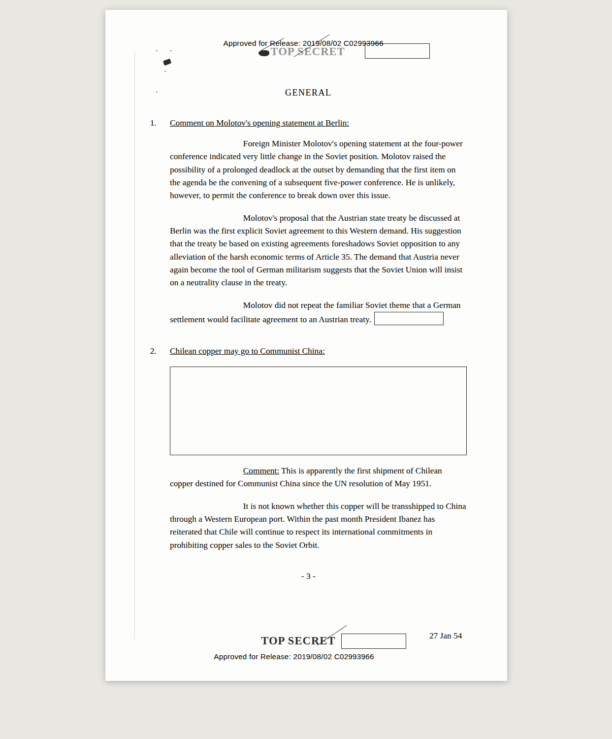. . . . TOP SECRET Approved for Release: 2019/08/02 C02993966
GENERAL
1. Comment on Molotov's opening statement at Berlin:
Foreign Minister Molotov's opening statement at the four-power conference indicated very little change in the Soviet position. Molotov raised the possibility of a prolonged deadlock at the outset by demanding that the first item on the agenda be the convening of a subsequent five-power conference. He is unlikely, however, to permit the conference to break down over this issue.
Molotov's proposal that the Austrian state treaty be discussed at Berlin was the first explicit Soviet agreement to this Western demand. His suggestion that the treaty be based on existing agreements foreshadows Soviet opposition to any alleviation of the harsh economic terms of Article 35. The demand that Austria never again become the tool of German militarism suggests that the Soviet Union will insist on a neutrality clause in the treaty.
Molotov did not repeat the familiar Soviet theme that a German settlement would facilitate agreement to an Austrian treaty.
2. Chilean copper may go to Communist China:
Comment: This is apparently the first shipment of Chilean copper destined for Communist China since the UN resolution of May 1951.
It is not known whether this copper will be transshipped to China through a Western European port. Within the past month President Ibanez has reiterated that Chile will continue to respect its international commitments in prohibiting copper sales to the Soviet Orbit.
- 3 -
TOP SECRET 27 Jan 54 Approved for Release: 2019/08/02 C02993966